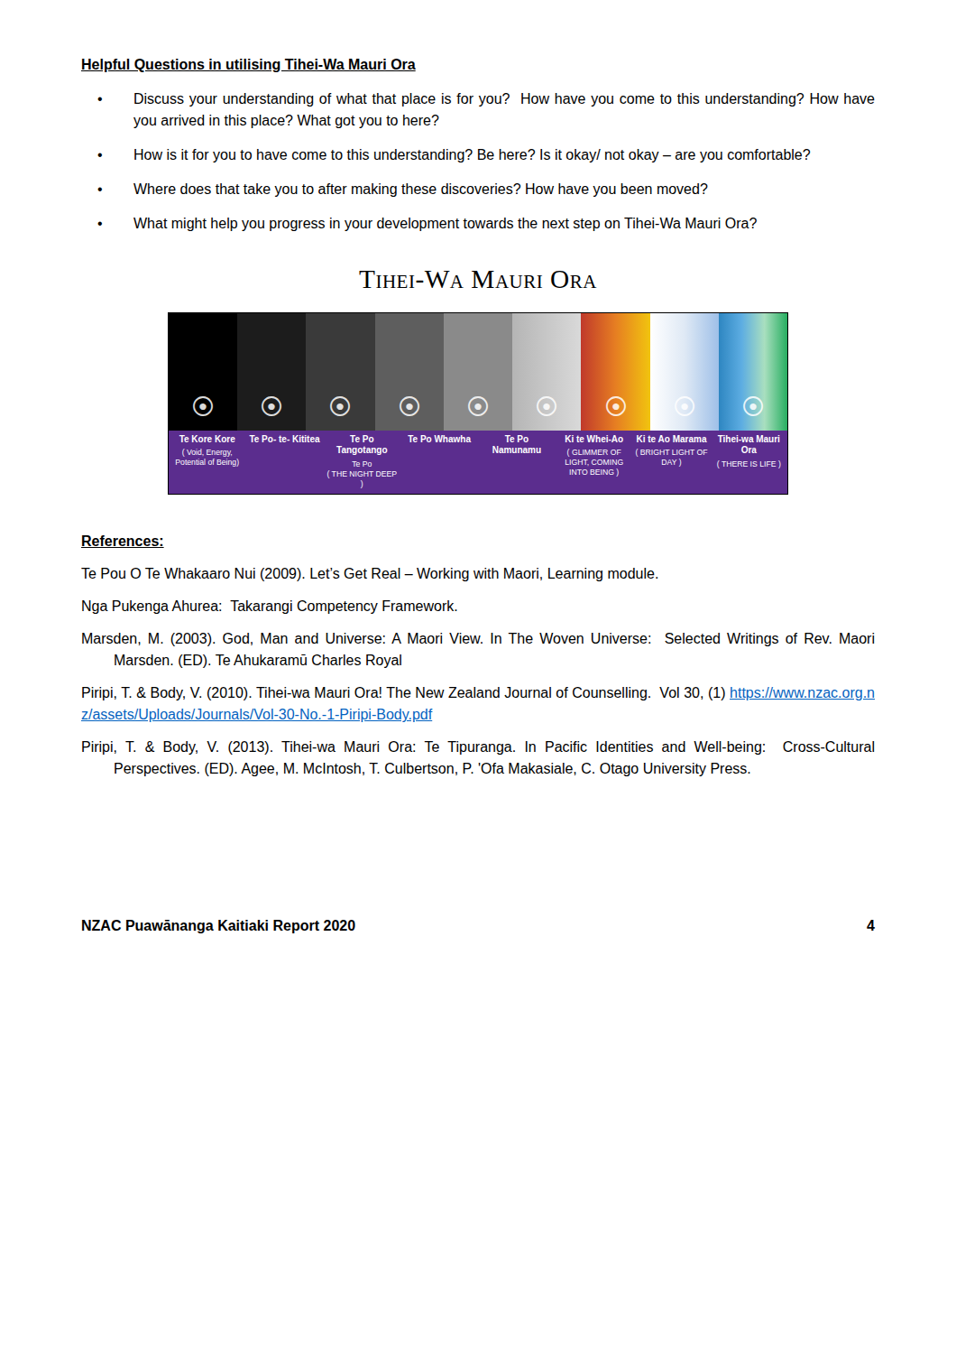Helpful Questions in utilising Tihei-Wa Mauri Ora
Discuss your understanding of what that place is for you? How have you come to this understanding? How have you arrived in this place? What got you to here?
How is it for you to have come to this understanding? Be here? Is it okay/ not okay – are you comfortable?
Where does that take you to after making these discoveries? How have you been moved?
What might help you progress in your development towards the next step on Tihei-Wa Mauri Ora?
Tihei-Wa Mauri Ora
⦿
⦿
⦿
⦿
⦿
⦿
⦿
⦿
⦿
Te Kore Kore( Void, Energy, Potential of Being)
Te Po- te- Kititea
Te Po TangotangoTe Po
( THE NIGHT DEEP )
Te Po Whawha
Te Po Namunamu
Ki te Whei-Ao( GLIMMER OF LIGHT, COMING INTO BEING )
Ki te Ao Marama( BRIGHT LIGHT OF DAY )
Tihei-wa Mauri Ora( THERE IS LIFE )
References:
Te Pou O Te Whakaaro Nui (2009). Let’s Get Real – Working with Maori, Learning module.
Nga Pukenga Ahurea: Takarangi Competency Framework.
Marsden, M. (2003). God, Man and Universe: A Maori View. In The Woven Universe: Selected Writings of Rev. Maori Marsden. (ED). Te Ahukaramū Charles Royal
Piripi, T. & Body, V. (2010). Tihei-wa Mauri Ora! The New Zealand Journal of Counselling. Vol 30, (1) https://www.nzac.org.nz/assets/Uploads/Journals/Vol-30-No.-1-Piripi-Body.pdf
Piripi, T. & Body, V. (2013). Tihei-wa Mauri Ora: Te Tipuranga. In Pacific Identities and Well-being: Cross-Cultural Perspectives. (ED). Agee, M. McIntosh, T. Culbertson, P. 'Ofa Makasiale, C. Otago University Press.
NZAC Puawānanga Kaitiaki Report 2020 4